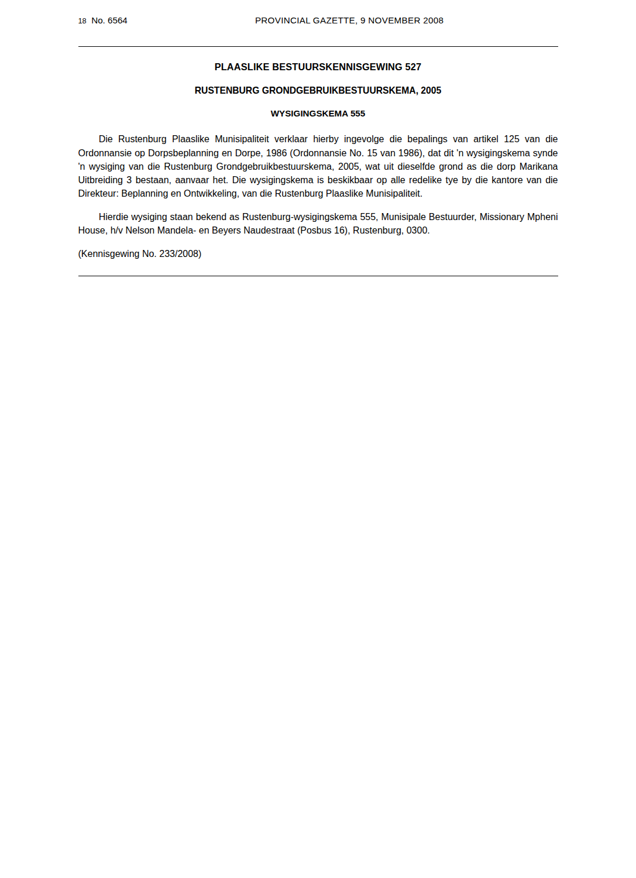18 No. 6564 PROVINCIAL GAZETTE, 9 NOVEMBER 2008
PLAASLIKE BESTUURSKENNISGEWING 527
RUSTENBURG GRONDGEBRUIKBESTUURSKEMA, 2005
WYSIGINGSKEMA 555
Die Rustenburg Plaaslike Munisipaliteit verklaar hierby ingevolge die bepalings van artikel 125 van die Ordonnansie op Dorpsbeplanning en Dorpe, 1986 (Ordonnansie No. 15 van 1986), dat dit 'n wysigingskema synde 'n wysiging van die Rustenburg Grondgebruikbestuurskema, 2005, wat uit dieselfde grond as die dorp Marikana Uitbreiding 3 bestaan, aanvaar het. Die wysigingskema is beskikbaar op alle redelike tye by die kantore van die Direkteur: Beplanning en Ontwikkeling, van die Rustenburg Plaaslike Munisipaliteit.
Hierdie wysiging staan bekend as Rustenburg-wysigingskema 555, Munisipale Bestuurder, Missionary Mpheni House, h/v Nelson Mandela- en Beyers Naudestraat (Posbus 16), Rustenburg, 0300.
(Kennisgewing No. 233/2008)